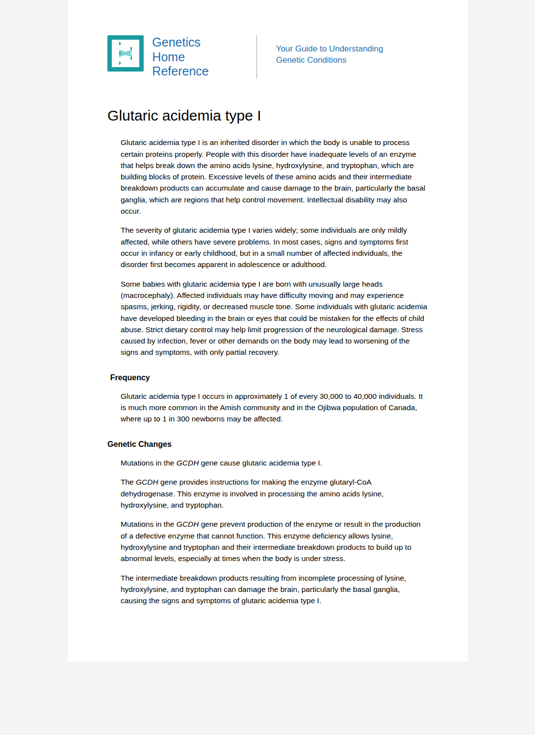Genetics
Home
Reference
Your Guide to Understanding
Genetic Conditions
Glutaric acidemia type I
Glutaric acidemia type I is an inherited disorder in which the body is unable to process certain proteins properly. People with this disorder have inadequate levels of an enzyme that helps break down the amino acids lysine, hydroxylysine, and tryptophan, which are building blocks of protein. Excessive levels of these amino acids and their intermediate breakdown products can accumulate and cause damage to the brain, particularly the basal ganglia, which are regions that help control movement. Intellectual disability may also occur.
The severity of glutaric acidemia type I varies widely; some individuals are only mildly affected, while others have severe problems. In most cases, signs and symptoms first occur in infancy or early childhood, but in a small number of affected individuals, the disorder first becomes apparent in adolescence or adulthood.
Some babies with glutaric acidemia type I are born with unusually large heads (macrocephaly). Affected individuals may have difficulty moving and may experience spasms, jerking, rigidity, or decreased muscle tone. Some individuals with glutaric acidemia have developed bleeding in the brain or eyes that could be mistaken for the effects of child abuse. Strict dietary control may help limit progression of the neurological damage. Stress caused by infection, fever or other demands on the body may lead to worsening of the signs and symptoms, with only partial recovery.
Frequency
Glutaric acidemia type I occurs in approximately 1 of every 30,000 to 40,000 individuals. It is much more common in the Amish community and in the Ojibwa population of Canada, where up to 1 in 300 newborns may be affected.
Genetic Changes
Mutations in the GCDH gene cause glutaric acidemia type I.
The GCDH gene provides instructions for making the enzyme glutaryl-CoA dehydrogenase. This enzyme is involved in processing the amino acids lysine, hydroxylysine, and tryptophan.
Mutations in the GCDH gene prevent production of the enzyme or result in the production of a defective enzyme that cannot function. This enzyme deficiency allows lysine, hydroxylysine and tryptophan and their intermediate breakdown products to build up to abnormal levels, especially at times when the body is under stress.
The intermediate breakdown products resulting from incomplete processing of lysine, hydroxylysine, and tryptophan can damage the brain, particularly the basal ganglia, causing the signs and symptoms of glutaric acidemia type I.